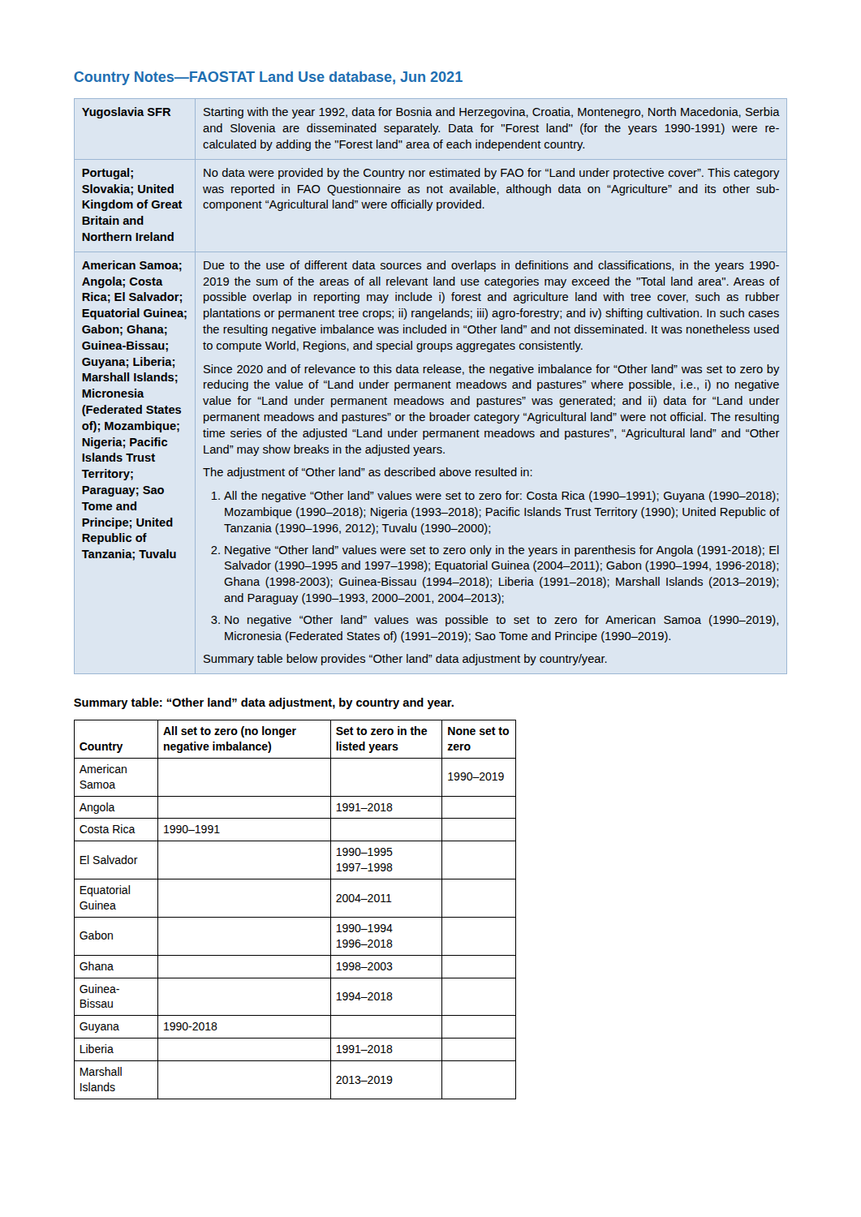Country Notes—FAOSTAT Land Use database, Jun 2021
| Yugoslavia SFR | Starting with the year 1992, data for Bosnia and Herzegovina, Croatia, Montenegro, North Macedonia, Serbia and Slovenia are disseminated separately. Data for "Forest land" (for the years 1990-1991) were re-calculated by adding the "Forest land" area of each independent country. |
| Portugal; Slovakia; United Kingdom of Great Britain and Northern Ireland | No data were provided by the Country nor estimated by FAO for “Land under protective cover”. This category was reported in FAO Questionnaire as not available, although data on “Agriculture” and its other sub-component “Agricultural land” were officially provided. |
| American Samoa; Angola; Costa Rica; El Salvador; Equatorial Guinea; Gabon; Ghana; Guinea-Bissau; Guyana; Liberia; Marshall Islands; Micronesia (Federated States of); Mozambique; Nigeria; Pacific Islands Trust Territory; Paraguay; Sao Tome and Principe; United Republic of Tanzania; Tuvalu | Due to the use of different data sources and overlaps in definitions and classifications, in the years 1990-2019 the sum of the areas of all relevant land use categories may exceed the "Total land area". Areas of possible overlap in reporting may include i) forest and agriculture land with tree cover, such as rubber plantations or permanent tree crops; ii) rangelands; iii) agro-forestry; and iv) shifting cultivation. In such cases the resulting negative imbalance was included in “Other land” and not disseminated. It was nonetheless used to compute World, Regions, and special groups aggregates consistently. Since 2020 and of relevance to this data release, the negative imbalance for “Other land” was set to zero by reducing the value of “Land under permanent meadows and pastures” where possible, i.e., i) no negative value for “Land under permanent meadows and pastures” was generated; and ii) data for “Land under permanent meadows and pastures” or the broader category “Agricultural land” were not official. The resulting time series of the adjusted “Land under permanent meadows and pastures”, “Agricultural land” and “Other Land” may show breaks in the adjusted years. The adjustment of “Other land” as described above resulted in: All the negative “Other land” values were set to zero for: Costa Rica (1990–1991); Guyana (1990–2018); Mozambique (1990–2018); Nigeria (1993–2018); Pacific Islands Trust Territory (1990); United Republic of Tanzania (1990–1996, 2012); Tuvalu (1990–2000); Negative “Other land” values were set to zero only in the years in parenthesis for Angola (1991-2018); El Salvador (1990–1995 and 1997–1998); Equatorial Guinea (2004–2011); Gabon (1990–1994, 1996-2018); Ghana (1998-2003); Guinea-Bissau (1994–2018); Liberia (1991–2018); Marshall Islands (2013–2019); and Paraguay (1990–1993, 2000–2001, 2004–2013); No negative “Other land” values was possible to set to zero for American Samoa (1990–2019), Micronesia (Federated States of) (1991–2019); Sao Tome and Principe (1990–2019). Summary table below provides “Other land” data adjustment by country/year. |
Summary table: “Other land” data adjustment, by country and year.
| Country | All set to zero (no longer negative imbalance) | Set to zero in the listed years | None set to zero |
| --- | --- | --- | --- |
| American Samoa | | | 1990–2019 |
| Angola | | 1991–2018 | |
| Costa Rica | 1990–1991 | | |
| El Salvador | | 1990–1995 1997–1998 | |
| Equatorial Guinea | | 2004–2011 | |
| Gabon | | 1990–1994 1996–2018 | |
| Ghana | | 1998–2003 | |
| Guinea-Bissau | | 1994–2018 | |
| Guyana | 1990-2018 | | |
| Liberia | | 1991–2018 | |
| Marshall Islands | | 2013–2019 | |